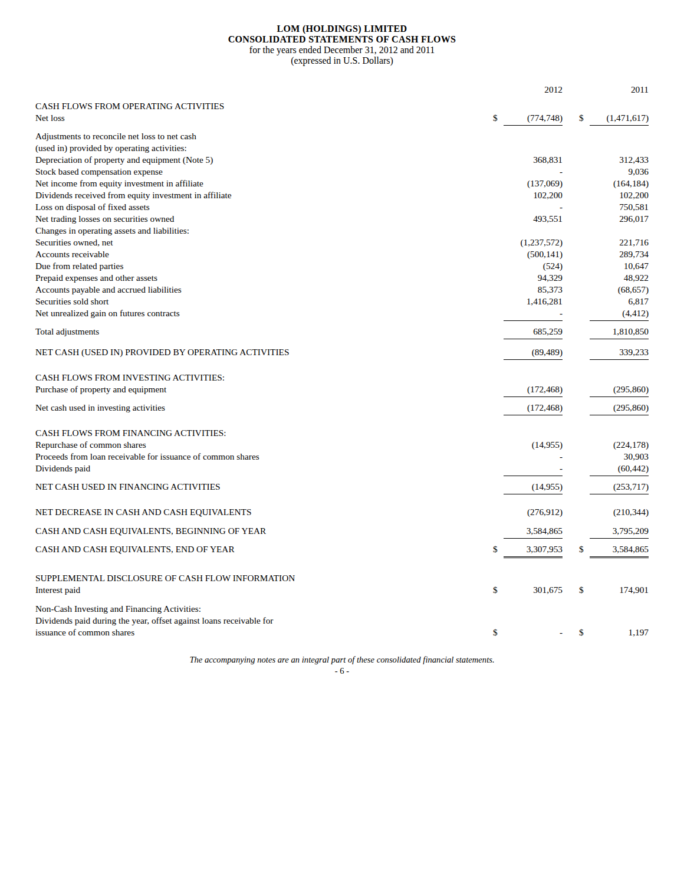LOM (HOLDINGS) LIMITED
CONSOLIDATED STATEMENTS OF CASH FLOWS
for the years ended December 31, 2012 and 2011
(expressed in U.S. Dollars)
| | | 2012 | | 2011 |
| CASH FLOWS FROM OPERATING ACTIVITIES | | | | | | |
| Net loss | | $ | (774,748) | | $ | (1,471,617) |
| Adjustments to reconcile net loss to net cash | | | | | | |
| (used in) provided by operating activities: | | | | | | |
| Depreciation of property and equipment (Note 5) | | | 368,831 | | | 312,433 |
| Stock based compensation expense | | | - | | | 9,036 |
| Net income from equity investment in affiliate | | | (137,069) | | | (164,184) |
| Dividends received from equity investment in affiliate | | | 102,200 | | | 102,200 |
| Loss on disposal of fixed assets | | | - | | | 750,581 |
| Net trading losses on securities owned | | | 493,551 | | | 296,017 |
| Changes in operating assets and liabilities: | | | | | | |
| Securities owned, net | | | (1,237,572) | | | 221,716 |
| Accounts receivable | | | (500,141) | | | 289,734 |
| Due from related parties | | | (524) | | | 10,647 |
| Prepaid expenses and other assets | | | 94,329 | | | 48,922 |
| Accounts payable and accrued liabilities | | | 85,373 | | | (68,657) |
| Securities sold short | | | 1,416,281 | | | 6,817 |
| Net unrealized gain on futures contracts | | | - | | | (4,412) |
| Total adjustments | | | 685,259 | | | 1,810,850 |
| NET CASH (USED IN) PROVIDED BY OPERATING ACTIVITIES | | | (89,489) | | | 339,233 |
| CASH FLOWS FROM INVESTING ACTIVITIES: | | | | | | |
| Purchase of property and equipment | | | (172,468) | | | (295,860) |
| Net cash used in investing activities | | | (172,468) | | | (295,860) |
| CASH FLOWS FROM FINANCING ACTIVITIES: | | | | | | |
| Repurchase of common shares | | | (14,955) | | | (224,178) |
| Proceeds from loan receivable for issuance of common shares | | | - | | | 30,903 |
| Dividends paid | | | - | | | (60,442) |
| NET CASH USED IN FINANCING ACTIVITIES | | | (14,955) | | | (253,717) |
| NET DECREASE IN CASH AND CASH EQUIVALENTS | | | (276,912) | | | (210,344) |
| CASH AND CASH EQUIVALENTS, BEGINNING OF YEAR | | | 3,584,865 | | | 3,795,209 |
| CASH AND CASH EQUIVALENTS, END OF YEAR | | $ | 3,307,953 | | $ | 3,584,865 |
| SUPPLEMENTAL DISCLOSURE OF CASH FLOW INFORMATION | | | | | | |
| Interest paid | | $ | 301,675 | | $ | 174,901 |
| Non-Cash Investing and Financing Activities: | | | | | | |
| Dividends paid during the year, offset against loans receivable for | | | | | | |
| issuance of common shares | | $ | - | | $ | 1,197 |
The accompanying notes are an integral part of these consolidated financial statements.
- 6 -